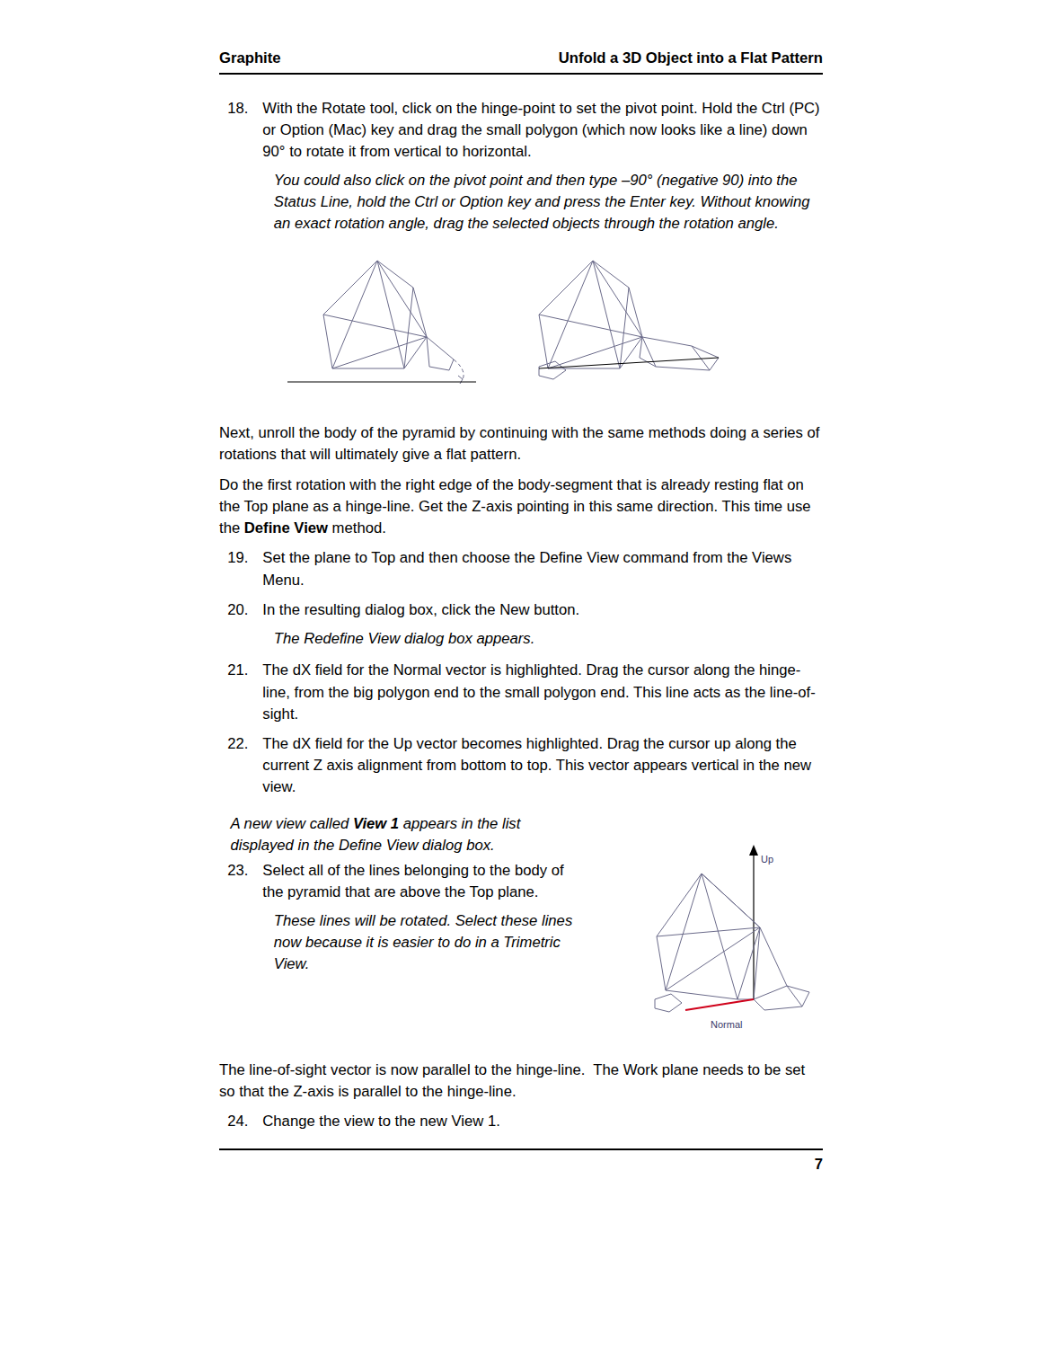Graphite
Unfold a 3D Object into a Flat Pattern
18. With the Rotate tool, click on the hinge-point to set the pivot point. Hold the Ctrl (PC) or Option (Mac) key and drag the small polygon (which now looks like a line) down 90° to rotate it from vertical to horizontal.
You could also click on the pivot point and then type –90° (negative 90) into the Status Line, hold the Ctrl or Option key and press the Enter key. Without knowing an exact rotation angle, drag the selected objects through the rotation angle.
Next, unroll the body of the pyramid by continuing with the same methods doing a series of rotations that will ultimately give a flat pattern.
Do the first rotation with the right edge of the body-segment that is already resting flat on the Top plane as a hinge-line. Get the Z-axis pointing in this same direction. This time use the Define View method.
19. Set the plane to Top and then choose the Define View command from the Views Menu.
20. In the resulting dialog box, click the New button.
The Redefine View dialog box appears.
21. The dX field for the Normal vector is highlighted. Drag the cursor along the hinge-line, from the big polygon end to the small polygon end. This line acts as the line-of-sight.
22. The dX field for the Up vector becomes highlighted. Drag the cursor up along the current Z axis alignment from bottom to top. This vector appears vertical in the new view.
A new view called View 1 appears in the list displayed in the Define View dialog box.
23. Select all of the lines belonging to the body of the pyramid that are above the Top plane.
These lines will be rotated. Select these lines now because it is easier to do in a Trimetric View.
Up Normal
The line-of-sight vector is now parallel to the hinge-line. The Work plane needs to be set so that the Z-axis is parallel to the hinge-line.
24. Change the view to the new View 1.
7